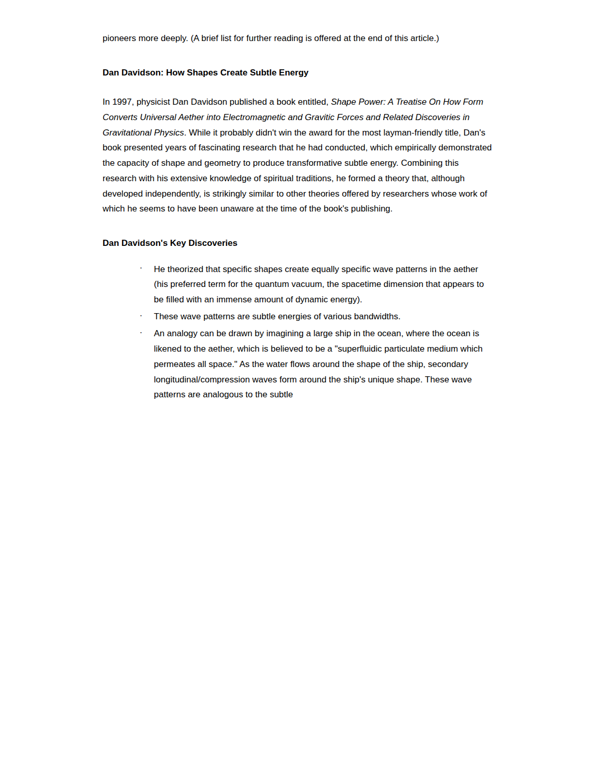pioneers more deeply. (A brief list for further reading is offered at the end of this article.)
Dan Davidson: How Shapes Create Subtle Energy
In 1997, physicist Dan Davidson published a book entitled, Shape Power: A Treatise On How Form Converts Universal Aether into Electromagnetic and Gravitic Forces and Related Discoveries in Gravitational Physics. While it probably didn't win the award for the most layman-friendly title, Dan's book presented years of fascinating research that he had conducted, which empirically demonstrated the capacity of shape and geometry to produce transformative subtle energy. Combining this research with his extensive knowledge of spiritual traditions, he formed a theory that, although developed independently, is strikingly similar to other theories offered by researchers whose work of which he seems to have been unaware at the time of the book's publishing.
Dan Davidson's Key Discoveries
He theorized that specific shapes create equally specific wave patterns in the aether (his preferred term for the quantum vacuum, the spacetime dimension that appears to be filled with an immense amount of dynamic energy).
These wave patterns are subtle energies of various bandwidths.
An analogy can be drawn by imagining a large ship in the ocean, where the ocean is likened to the aether, which is believed to be a "superfluidic particulate medium which permeates all space." As the water flows around the shape of the ship, secondary longitudinal/compression waves form around the ship's unique shape. These wave patterns are analogous to the subtle